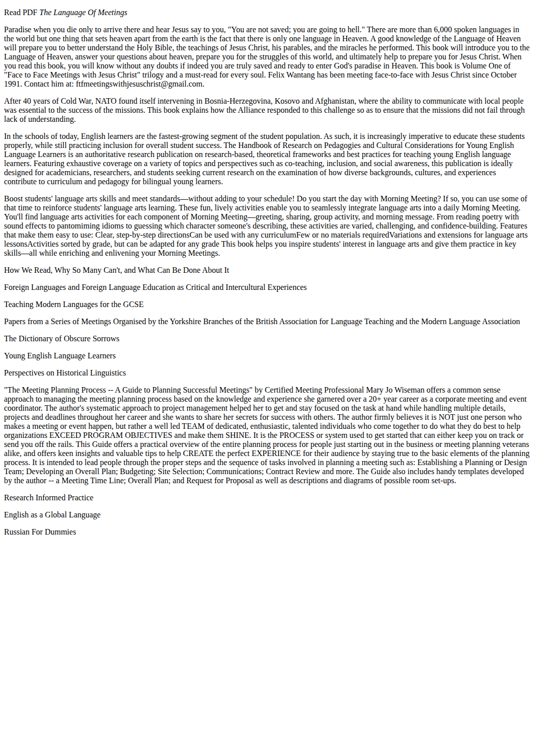Read PDF The Language Of Meetings
Paradise when you die only to arrive there and hear Jesus say to you, "You are not saved; you are going to hell." There are more than 6,000 spoken languages in the world but one thing that sets heaven apart from the earth is the fact that there is only one language in Heaven. A good knowledge of the Language of Heaven will prepare you to better understand the Holy Bible, the teachings of Jesus Christ, his parables, and the miracles he performed. This book will introduce you to the Language of Heaven, answer your questions about heaven, prepare you for the struggles of this world, and ultimately help to prepare you for Jesus Christ. When you read this book, you will know without any doubts if indeed you are truly saved and ready to enter God's paradise in Heaven. This book is Volume One of "Face to Face Meetings with Jesus Christ" trilogy and a must-read for every soul. Felix Wantang has been meeting face-to-face with Jesus Christ since October 1991. Contact him at: ftfmeetingswithjesuschrist@gmail.com.
After 40 years of Cold War, NATO found itself intervening in Bosnia-Herzegovina, Kosovo and Afghanistan, where the ability to communicate with local people was essential to the success of the missions. This book explains how the Alliance responded to this challenge so as to ensure that the missions did not fail through lack of understanding.
In the schools of today, English learners are the fastest-growing segment of the student population. As such, it is increasingly imperative to educate these students properly, while still practicing inclusion for overall student success. The Handbook of Research on Pedagogies and Cultural Considerations for Young English Language Learners is an authoritative research publication on research-based, theoretical frameworks and best practices for teaching young English language learners. Featuring exhaustive coverage on a variety of topics and perspectives such as co-teaching, inclusion, and social awareness, this publication is ideally designed for academicians, researchers, and students seeking current research on the examination of how diverse backgrounds, cultures, and experiences contribute to curriculum and pedagogy for bilingual young learners.
Boost students' language arts skills and meet standards—without adding to your schedule! Do you start the day with Morning Meeting? If so, you can use some of that time to reinforce students' language arts learning. These fun, lively activities enable you to seamlessly integrate language arts into a daily Morning Meeting. You'll find language arts activities for each component of Morning Meeting—greeting, sharing, group activity, and morning message. From reading poetry with sound effects to pantomiming idioms to guessing which character someone's describing, these activities are varied, challenging, and confidence-building. Features that make them easy to use: Clear, step-by-step directionsCan be used with any curriculumFew or no materials requiredVariations and extensions for language arts lessonsActivities sorted by grade, but can be adapted for any grade This book helps you inspire students' interest in language arts and give them practice in key skills—all while enriching and enlivening your Morning Meetings.
How We Read, Why So Many Can't, and What Can Be Done About It
Foreign Languages and Foreign Language Education as Critical and Intercultural Experiences
Teaching Modern Languages for the GCSE
Papers from a Series of Meetings Organised by the Yorkshire Branches of the British Association for Language Teaching and the Modern Language Association
The Dictionary of Obscure Sorrows
Young English Language Learners
Perspectives on Historical Linguistics
"The Meeting Planning Process -- A Guide to Planning Successful Meetings" by Certified Meeting Professional Mary Jo Wiseman offers a common sense approach to managing the meeting planning process based on the knowledge and experience she garnered over a 20+ year career as a corporate meeting and event coordinator. The author's systematic approach to project management helped her to get and stay focused on the task at hand while handling multiple details, projects and deadlines throughout her career and she wants to share her secrets for success with others. The author firmly believes it is NOT just one person who makes a meeting or event happen, but rather a well led TEAM of dedicated, enthusiastic, talented individuals who come together to do what they do best to help organizations EXCEED PROGRAM OBJECTIVES and make them SHINE. It is the PROCESS or system used to get started that can either keep you on track or send you off the rails. This Guide offers a practical overview of the entire planning process for people just starting out in the business or meeting planning veterans alike, and offers keen insights and valuable tips to help CREATE the perfect EXPERIENCE for their audience by staying true to the basic elements of the planning process. It is intended to lead people through the proper steps and the sequence of tasks involved in planning a meeting such as: Establishing a Planning or Design Team; Developing an Overall Plan; Budgeting; Site Selection; Communications; Contract Review and more. The Guide also includes handy templates developed by the author -- a Meeting Time Line; Overall Plan; and Request for Proposal as well as descriptions and diagrams of possible room set-ups.
Research Informed Practice
English as a Global Language
Russian For Dummies